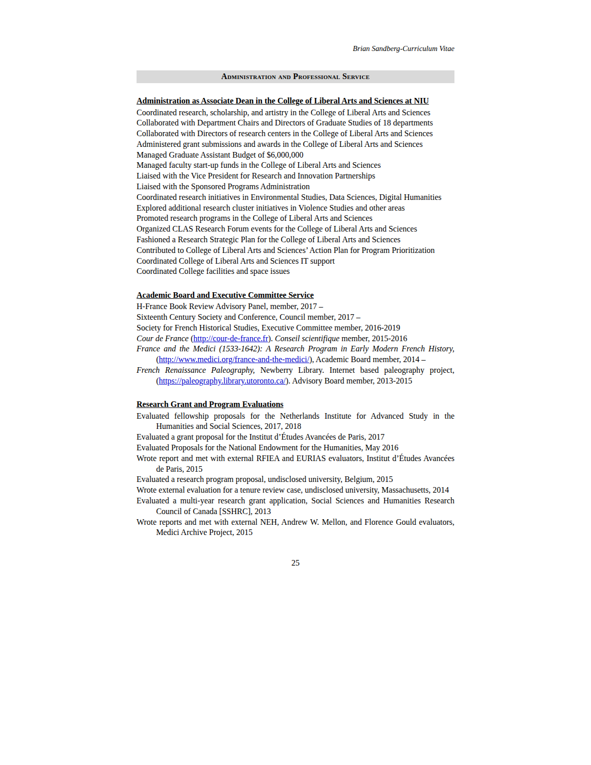Brian Sandberg-Curriculum Vitae
Administration and Professional Service
Administration as Associate Dean in the College of Liberal Arts and Sciences at NIU
Coordinated research, scholarship, and artistry in the College of Liberal Arts and Sciences
Collaborated with Department Chairs and Directors of Graduate Studies of 18 departments
Collaborated with Directors of research centers in the College of Liberal Arts and Sciences
Administered grant submissions and awards in the College of Liberal Arts and Sciences
Managed Graduate Assistant Budget of $6,000,000
Managed faculty start-up funds in the College of Liberal Arts and Sciences
Liaised with the Vice President for Research and Innovation Partnerships
Liaised with the Sponsored Programs Administration
Coordinated research initiatives in Environmental Studies, Data Sciences, Digital Humanities
Explored additional research cluster initiatives in Violence Studies and other areas
Promoted research programs in the College of Liberal Arts and Sciences
Organized CLAS Research Forum events for the College of Liberal Arts and Sciences
Fashioned a Research Strategic Plan for the College of Liberal Arts and Sciences
Contributed to College of Liberal Arts and Sciences’ Action Plan for Program Prioritization
Coordinated College of Liberal Arts and Sciences IT support
Coordinated College facilities and space issues
Academic Board and Executive Committee Service
H-France Book Review Advisory Panel, member, 2017 –
Sixteenth Century Society and Conference, Council member, 2017 –
Society for French Historical Studies, Executive Committee member, 2016-2019
Cour de France (http://cour-de-france.fr). Conseil scientifique member, 2015-2016
France and the Medici (1533-1642): A Research Program in Early Modern French History, (http://www.medici.org/france-and-the-medici/), Academic Board member, 2014 –
French Renaissance Paleography, Newberry Library. Internet based paleography project, (https://paleography.library.utoronto.ca/). Advisory Board member, 2013-2015
Research Grant and Program Evaluations
Evaluated fellowship proposals for the Netherlands Institute for Advanced Study in the Humanities and Social Sciences, 2017, 2018
Evaluated a grant proposal for the Institut d’Études Avancées de Paris, 2017
Evaluated Proposals for the National Endowment for the Humanities, May 2016
Wrote report and met with external RFIEA and EURIAS evaluators, Institut d’Études Avancées de Paris, 2015
Evaluated a research program proposal, undisclosed university, Belgium, 2015
Wrote external evaluation for a tenure review case, undisclosed university, Massachusetts, 2014
Evaluated a multi-year research grant application, Social Sciences and Humanities Research Council of Canada [SSHRC], 2013
Wrote reports and met with external NEH, Andrew W. Mellon, and Florence Gould evaluators, Medici Archive Project, 2015
25